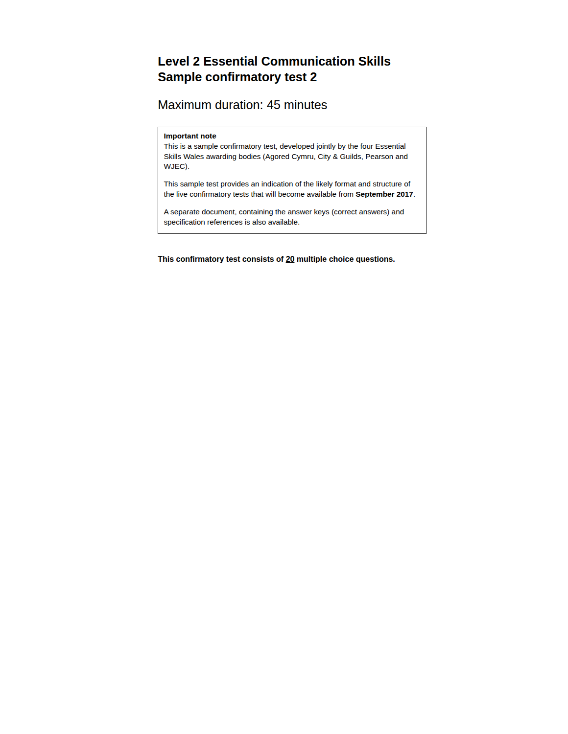Level 2 Essential Communication Skills
Sample confirmatory test 2
Maximum duration: 45 minutes
Important note
This is a sample confirmatory test, developed jointly by the four Essential Skills Wales awarding bodies (Agored Cymru, City & Guilds, Pearson and WJEC).
This sample test provides an indication of the likely format and structure of the live confirmatory tests that will become available from September 2017.
A separate document, containing the answer keys (correct answers) and specification references is also available.
This confirmatory test consists of 20 multiple choice questions.